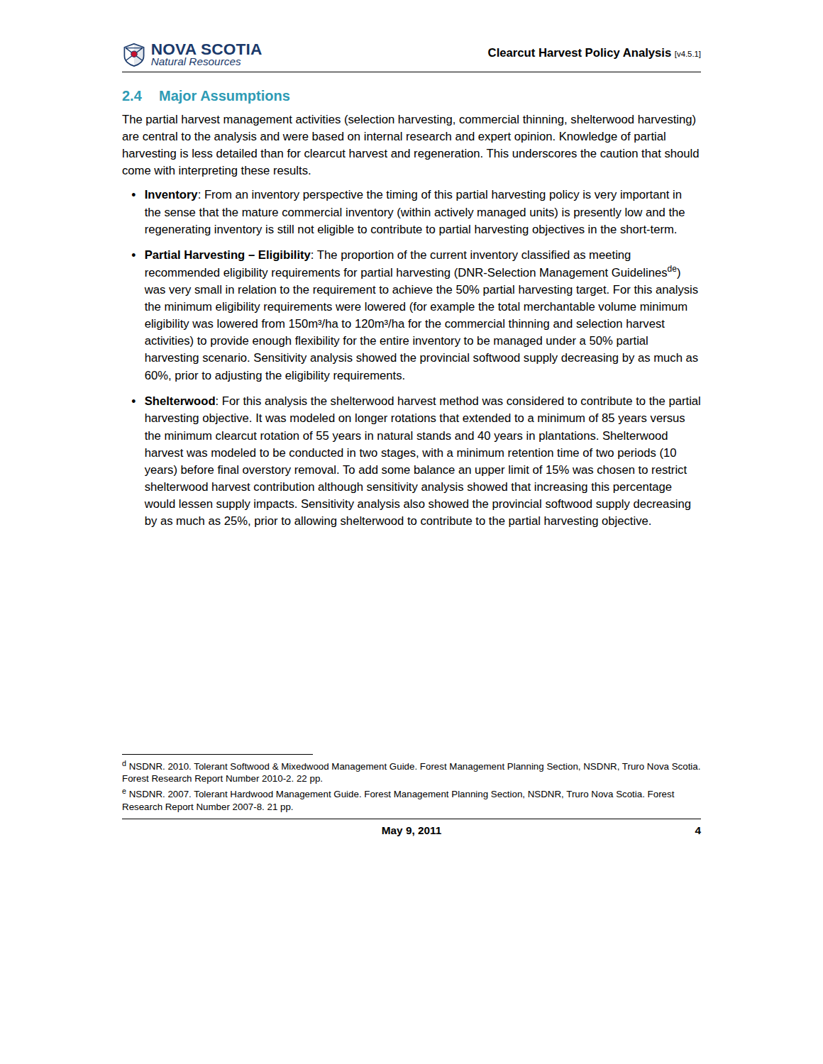NOVA SCOTIA
Natural Resources
Clearcut Harvest Policy Analysis [v4.5.1]
2.4 Major Assumptions
The partial harvest management activities (selection harvesting, commercial thinning, shelterwood harvesting) are central to the analysis and were based on internal research and expert opinion. Knowledge of partial harvesting is less detailed than for clearcut harvest and regeneration. This underscores the caution that should come with interpreting these results.
Inventory: From an inventory perspective the timing of this partial harvesting policy is very important in the sense that the mature commercial inventory (within actively managed units) is presently low and the regenerating inventory is still not eligible to contribute to partial harvesting objectives in the short-term.
Partial Harvesting – Eligibility: The proportion of the current inventory classified as meeting recommended eligibility requirements for partial harvesting (DNR-Selection Management Guidelinesde) was very small in relation to the requirement to achieve the 50% partial harvesting target. For this analysis the minimum eligibility requirements were lowered (for example the total merchantable volume minimum eligibility was lowered from 150m³/ha to 120m³/ha for the commercial thinning and selection harvest activities) to provide enough flexibility for the entire inventory to be managed under a 50% partial harvesting scenario. Sensitivity analysis showed the provincial softwood supply decreasing by as much as 60%, prior to adjusting the eligibility requirements.
Shelterwood: For this analysis the shelterwood harvest method was considered to contribute to the partial harvesting objective. It was modeled on longer rotations that extended to a minimum of 85 years versus the minimum clearcut rotation of 55 years in natural stands and 40 years in plantations. Shelterwood harvest was modeled to be conducted in two stages, with a minimum retention time of two periods (10 years) before final overstory removal. To add some balance an upper limit of 15% was chosen to restrict shelterwood harvest contribution although sensitivity analysis showed that increasing this percentage would lessen supply impacts. Sensitivity analysis also showed the provincial softwood supply decreasing by as much as 25%, prior to allowing shelterwood to contribute to the partial harvesting objective.
d NSDNR. 2010. Tolerant Softwood & Mixedwood Management Guide. Forest Management Planning Section, NSDNR, Truro Nova Scotia. Forest Research Report Number 2010-2. 22 pp.
e NSDNR. 2007. Tolerant Hardwood Management Guide. Forest Management Planning Section, NSDNR, Truro Nova Scotia. Forest Research Report Number 2007-8. 21 pp.
May 9, 2011 4